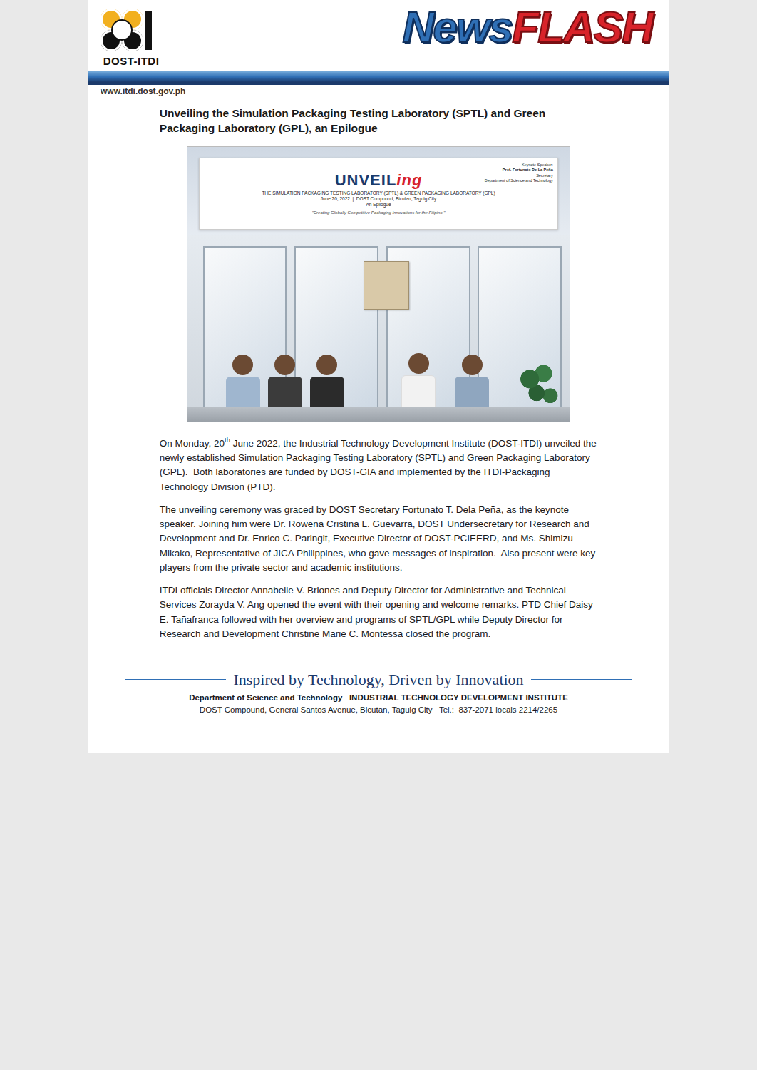DOST-ITDI
News FLASH
www.itdi.dost.gov.ph
Unveiling the Simulation Packaging Testing Laboratory (SPTL) and Green Packaging Laboratory (GPL), an Epilogue
Keynote Speaker:
Prof. Fortunato De La Peña
Secretary
Department of Science and Technology
UNVEILing
THE SIMULATION PACKAGING TESTING LABORATORY (SPTL) & GREEN PACKAGING LABORATORY (GPL)
June 20, 2022 | DOST Compound, Bicutan, Taguig City
An Epilogue
"Creating Globally Competitive Packaging Innovations for the Filipino."
On Monday, 20th June 2022, the Industrial Technology Development Institute (DOST-ITDI) unveiled the newly established Simulation Packaging Testing Laboratory (SPTL) and Green Packaging Laboratory (GPL). Both laboratories are funded by DOST-GIA and implemented by the ITDI-Packaging Technology Division (PTD).
The unveiling ceremony was graced by DOST Secretary Fortunato T. Dela Peña, as the keynote speaker. Joining him were Dr. Rowena Cristina L. Guevarra, DOST Undersecretary for Research and Development and Dr. Enrico C. Paringit, Executive Director of DOST-PCIEERD, and Ms. Shimizu Mikako, Representative of JICA Philippines, who gave messages of inspiration. Also present were key players from the private sector and academic institutions.
ITDI officials Director Annabelle V. Briones and Deputy Director for Administrative and Technical Services Zorayda V. Ang opened the event with their opening and welcome remarks. PTD Chief Daisy E. Tañafranca followed with her overview and programs of SPTL/GPL while Deputy Director for Research and Development Christine Marie C. Montessa closed the program.
Inspired by Technology, Driven by Innovation
Department of Science and Technology INDUSTRIAL TECHNOLOGY DEVELOPMENT INSTITUTE
DOST Compound, General Santos Avenue, Bicutan, Taguig City Tel.: 837-2071 locals 2214/2265